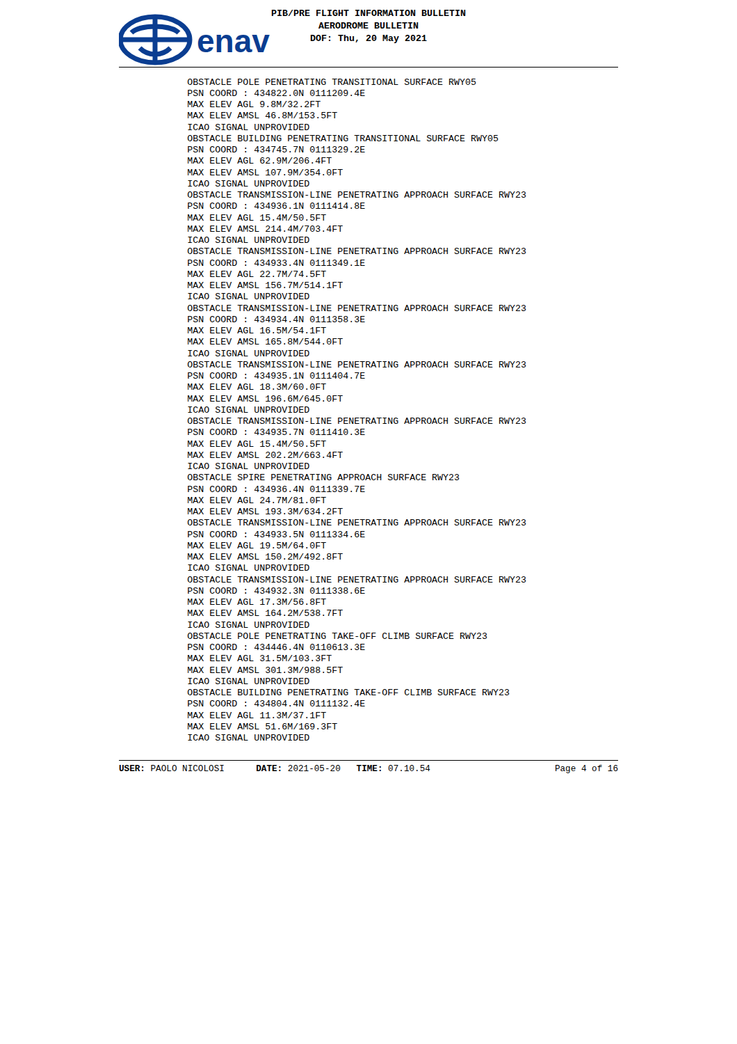enav
PIB/PRE FLIGHT INFORMATION BULLETIN
AERODROME BULLETIN
DOF: Thu, 20 May 2021
OBSTACLE POLE PENETRATING TRANSITIONAL SURFACE RWY05 PSN COORD : 434822.0N 0111209.4E MAX ELEV AGL 9.8M/32.2FT MAX ELEV AMSL 46.8M/153.5FT ICAO SIGNAL UNPROVIDED OBSTACLE BUILDING PENETRATING TRANSITIONAL SURFACE RWY05 PSN COORD : 434745.7N 0111329.2E MAX ELEV AGL 62.9M/206.4FT MAX ELEV AMSL 107.9M/354.0FT ICAO SIGNAL UNPROVIDED OBSTACLE TRANSMISSION-LINE PENETRATING APPROACH SURFACE RWY23 PSN COORD : 434936.1N 0111414.8E MAX ELEV AGL 15.4M/50.5FT MAX ELEV AMSL 214.4M/703.4FT ICAO SIGNAL UNPROVIDED OBSTACLE TRANSMISSION-LINE PENETRATING APPROACH SURFACE RWY23 PSN COORD : 434933.4N 0111349.1E MAX ELEV AGL 22.7M/74.5FT MAX ELEV AMSL 156.7M/514.1FT ICAO SIGNAL UNPROVIDED OBSTACLE TRANSMISSION-LINE PENETRATING APPROACH SURFACE RWY23 PSN COORD : 434934.4N 0111358.3E MAX ELEV AGL 16.5M/54.1FT MAX ELEV AMSL 165.8M/544.0FT ICAO SIGNAL UNPROVIDED OBSTACLE TRANSMISSION-LINE PENETRATING APPROACH SURFACE RWY23 PSN COORD : 434935.1N 0111404.7E MAX ELEV AGL 18.3M/60.0FT MAX ELEV AMSL 196.6M/645.0FT ICAO SIGNAL UNPROVIDED OBSTACLE TRANSMISSION-LINE PENETRATING APPROACH SURFACE RWY23 PSN COORD : 434935.7N 0111410.3E MAX ELEV AGL 15.4M/50.5FT MAX ELEV AMSL 202.2M/663.4FT ICAO SIGNAL UNPROVIDED OBSTACLE SPIRE PENETRATING APPROACH SURFACE RWY23 PSN COORD : 434936.4N 0111339.7E MAX ELEV AGL 24.7M/81.0FT MAX ELEV AMSL 193.3M/634.2FT OBSTACLE TRANSMISSION-LINE PENETRATING APPROACH SURFACE RWY23 PSN COORD : 434933.5N 0111334.6E MAX ELEV AGL 19.5M/64.0FT MAX ELEV AMSL 150.2M/492.8FT ICAO SIGNAL UNPROVIDED OBSTACLE TRANSMISSION-LINE PENETRATING APPROACH SURFACE RWY23 PSN COORD : 434932.3N 0111338.6E MAX ELEV AGL 17.3M/56.8FT MAX ELEV AMSL 164.2M/538.7FT ICAO SIGNAL UNPROVIDED OBSTACLE POLE PENETRATING TAKE-OFF CLIMB SURFACE RWY23 PSN COORD : 434446.4N 0110613.3E MAX ELEV AGL 31.5M/103.3FT MAX ELEV AMSL 301.3M/988.5FT ICAO SIGNAL UNPROVIDED OBSTACLE BUILDING PENETRATING TAKE-OFF CLIMB SURFACE RWY23 PSN COORD : 434804.4N 0111132.4E MAX ELEV AGL 11.3M/37.1FT MAX ELEV AMSL 51.6M/169.3FT ICAO SIGNAL UNPROVIDED
USER: PAOLO NICOLOSI
DATE: 2021-05-20 TIME: 07.10.54
Page 4 of 16